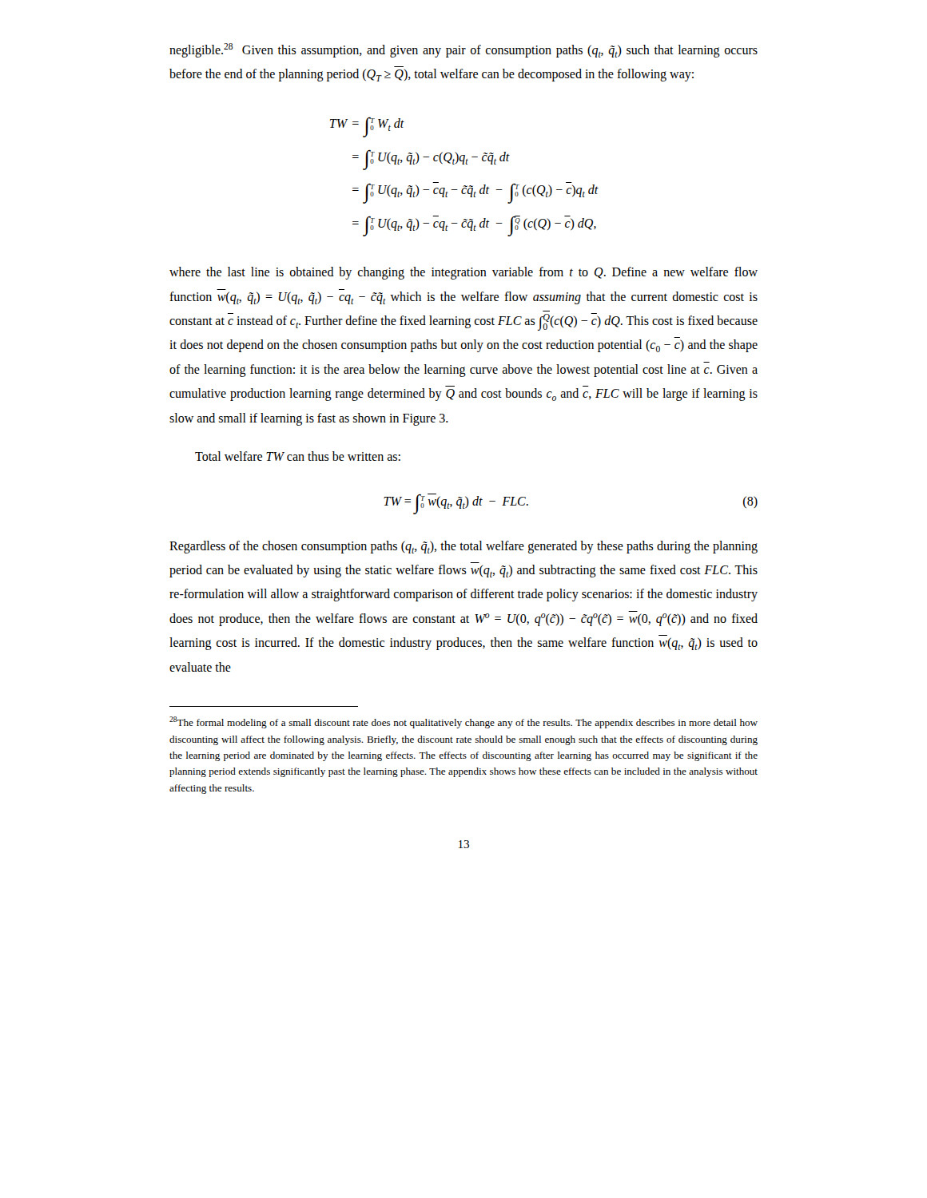negligible.28 Given this assumption, and given any pair of consumption paths (qt, q̃t) such that learning occurs before the end of the planning period (QT ≥ Q), total welfare can be decomposed in the following way:
| TW | = | ∫ T 0 W t dt |
| | = | ∫ T 0 U ( q t , q̃ t ) − c ( Q t ) q t − c̃q̃ t dt |
| | = | ∫ T 0 U ( q t , q̃ t ) − c q t − c̃q̃ t dt − ∫ T 0 ( c ( Q t ) − c ) q t dt |
| | = | ∫ T 0 U ( q t , q̃ t ) − c q t − c̃q̃ t dt − ∫ Q 0 ( c ( Q ) − c ) dQ , |
where the last line is obtained by changing the integration variable from t to Q. Define a new welfare flow function w(qt, q̃t) = U(qt, q̃t) − cqt − c̃q̃t which is the welfare flow assuming that the current domestic cost is constant at c instead of ct. Further define the fixed learning cost FLC as ∫Q 0(c(Q) − c) dQ. This cost is fixed because it does not depend on the chosen consumption paths but only on the cost reduction potential (c0 − c) and the shape of the learning function: it is the area below the learning curve above the lowest potential cost line at c. Given a cumulative production learning range determined by Q and cost bounds co and c, FLC will be large if learning is slow and small if learning is fast as shown in Figure 3.
Total welfare TW can thus be written as:
(8) TW = ∫T 0 w(qt, q̃t) dt − FLC.
Regardless of the chosen consumption paths (qt, q̃t), the total welfare generated by these paths during the planning period can be evaluated by using the static welfare flows w(qt, q̃t) and subtracting the same fixed cost FLC. This re-formulation will allow a straightforward comparison of different trade policy scenarios: if the domestic industry does not produce, then the welfare flows are constant at Wo = U(0, qo(c̃)) − c̃qo(c̃) = w(0, qo(c̃)) and no fixed learning cost is incurred. If the domestic industry produces, then the same welfare function w(qt, q̃t) is used to evaluate the
28The formal modeling of a small discount rate does not qualitatively change any of the results. The appendix describes in more detail how discounting will affect the following analysis. Briefly, the discount rate should be small enough such that the effects of discounting during the learning period are dominated by the learning effects. The effects of discounting after learning has occurred may be significant if the planning period extends significantly past the learning phase. The appendix shows how these effects can be included in the analysis without affecting the results.
13